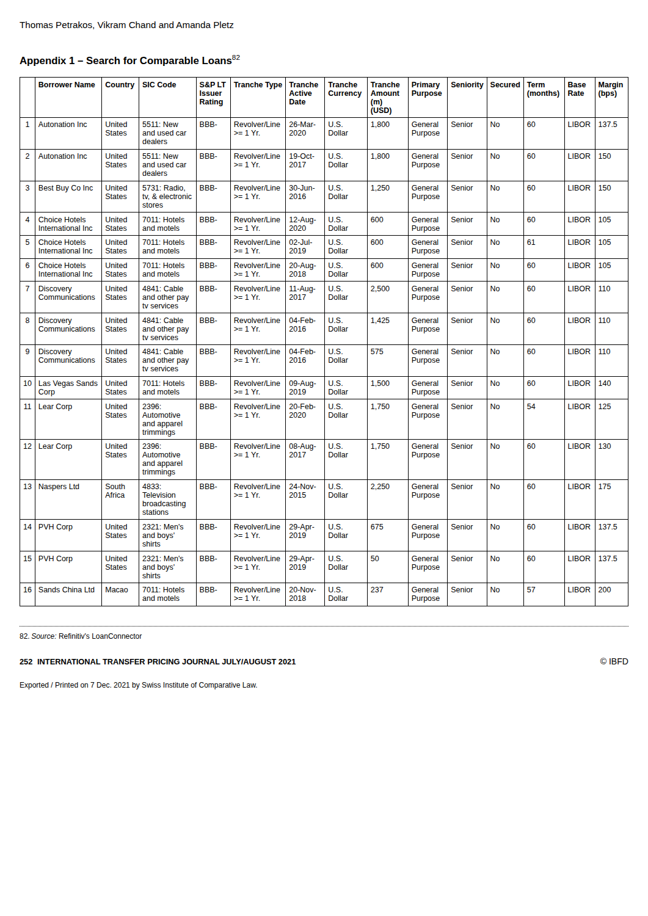Thomas Petrakos, Vikram Chand and Amanda Pletz
Appendix 1 – Search for Comparable Loans82
| | Borrower Name | Country | SIC Code | S&P LT Issuer Rating | Tranche Type | Tranche Active Date | Tranche Currency | Tranche Amount (m) (USD) | Primary Purpose | Seniority | Secured | Term (months) | Base Rate | Margin (bps) |
| --- | --- | --- | --- | --- | --- | --- | --- | --- | --- | --- | --- | --- | --- | --- |
| 1 | Autonation Inc | United States | 5511: New and used car dealers | BBB- | Revolver/Line >= 1 Yr. | 26-Mar-2020 | U.S. Dollar | 1,800 | General Purpose | Senior | No | 60 | LIBOR | 137.5 |
| 2 | Autonation Inc | United States | 5511: New and used car dealers | BBB- | Revolver/Line >= 1 Yr. | 19-Oct-2017 | U.S. Dollar | 1,800 | General Purpose | Senior | No | 60 | LIBOR | 150 |
| 3 | Best Buy Co Inc | United States | 5731: Radio, tv, & electronic stores | BBB- | Revolver/Line >= 1 Yr. | 30-Jun-2016 | U.S. Dollar | 1,250 | General Purpose | Senior | No | 60 | LIBOR | 150 |
| 4 | Choice Hotels International Inc | United States | 7011: Hotels and motels | BBB- | Revolver/Line >= 1 Yr. | 12-Aug-2020 | U.S. Dollar | 600 | General Purpose | Senior | No | 60 | LIBOR | 105 |
| 5 | Choice Hotels International Inc | United States | 7011: Hotels and motels | BBB- | Revolver/Line >= 1 Yr. | 02-Jul-2019 | U.S. Dollar | 600 | General Purpose | Senior | No | 61 | LIBOR | 105 |
| 6 | Choice Hotels International Inc | United States | 7011: Hotels and motels | BBB- | Revolver/Line >= 1 Yr. | 20-Aug-2018 | U.S. Dollar | 600 | General Purpose | Senior | No | 60 | LIBOR | 105 |
| 7 | Discovery Communications | United States | 4841: Cable and other pay tv services | BBB- | Revolver/Line >= 1 Yr. | 11-Aug-2017 | U.S. Dollar | 2,500 | General Purpose | Senior | No | 60 | LIBOR | 110 |
| 8 | Discovery Communications | United States | 4841: Cable and other pay tv services | BBB- | Revolver/Line >= 1 Yr. | 04-Feb-2016 | U.S. Dollar | 1,425 | General Purpose | Senior | No | 60 | LIBOR | 110 |
| 9 | Discovery Communications | United States | 4841: Cable and other pay tv services | BBB- | Revolver/Line >= 1 Yr. | 04-Feb-2016 | U.S. Dollar | 575 | General Purpose | Senior | No | 60 | LIBOR | 110 |
| 10 | Las Vegas Sands Corp | United States | 7011: Hotels and motels | BBB- | Revolver/Line >= 1 Yr. | 09-Aug-2019 | U.S. Dollar | 1,500 | General Purpose | Senior | No | 60 | LIBOR | 140 |
| 11 | Lear Corp | United States | 2396: Automotive and apparel trimmings | BBB- | Revolver/Line >= 1 Yr. | 20-Feb-2020 | U.S. Dollar | 1,750 | General Purpose | Senior | No | 54 | LIBOR | 125 |
| 12 | Lear Corp | United States | 2396: Automotive and apparel trimmings | BBB- | Revolver/Line >= 1 Yr. | 08-Aug-2017 | U.S. Dollar | 1,750 | General Purpose | Senior | No | 60 | LIBOR | 130 |
| 13 | Naspers Ltd | South Africa | 4833: Television broadcasting stations | BBB- | Revolver/Line >= 1 Yr. | 24-Nov-2015 | U.S. Dollar | 2,250 | General Purpose | Senior | No | 60 | LIBOR | 175 |
| 14 | PVH Corp | United States | 2321: Men's and boys' shirts | BBB- | Revolver/Line >= 1 Yr. | 29-Apr-2019 | U.S. Dollar | 675 | General Purpose | Senior | No | 60 | LIBOR | 137.5 |
| 15 | PVH Corp | United States | 2321: Men's and boys' shirts | BBB- | Revolver/Line >= 1 Yr. | 29-Apr-2019 | U.S. Dollar | 50 | General Purpose | Senior | No | 60 | LIBOR | 137.5 |
| 16 | Sands China Ltd | Macao | 7011: Hotels and motels | BBB- | Revolver/Line >= 1 Yr. | 20-Nov-2018 | U.S. Dollar | 237 | General Purpose | Senior | No | 57 | LIBOR | 200 |
82. Source: Refinitiv's LoanConnector
252 INTERNATIONAL TRANSFER PRICING JOURNAL JULY/AUGUST 2021
© IBFD
Exported / Printed on 7 Dec. 2021 by Swiss Institute of Comparative Law.